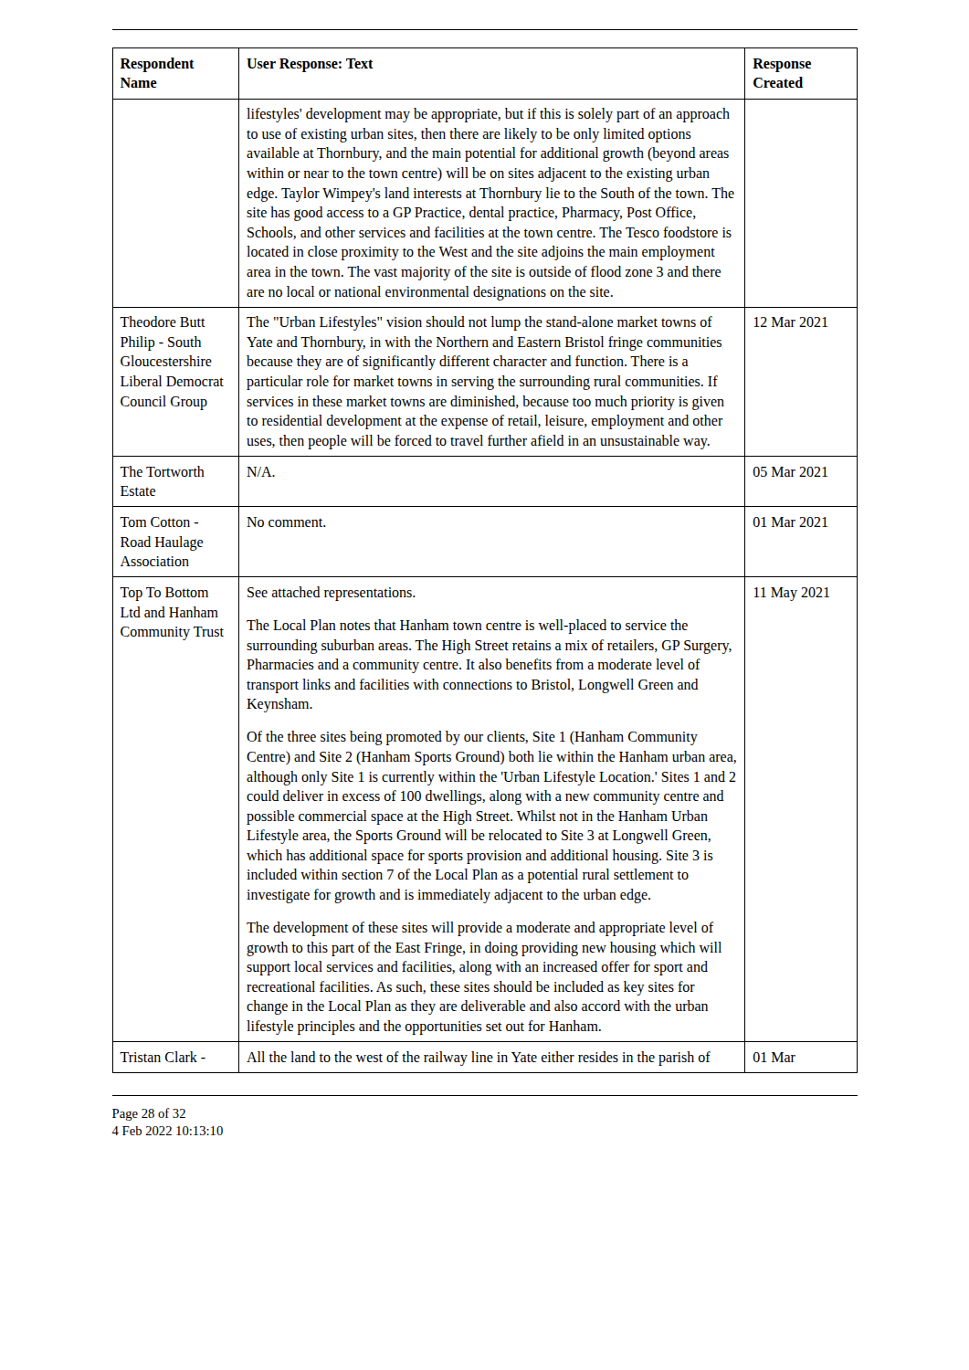| Respondent Name | User Response: Text | Response Created |
| --- | --- | --- |
| | lifestyles' development may be appropriate, but if this is solely part of an approach to use of existing urban sites, then there are likely to be only limited options available at Thornbury, and the main potential for additional growth (beyond areas within or near to the town centre) will be on sites adjacent to the existing urban edge. Taylor Wimpey's land interests at Thornbury lie to the South of the town. The site has good access to a GP Practice, dental practice, Pharmacy, Post Office, Schools, and other services and facilities at the town centre. The Tesco foodstore is located in close proximity to the West and the site adjoins the main employment area in the town. The vast majority of the site is outside of flood zone 3 and there are no local or national environmental designations on the site. | |
| Theodore Butt Philip - South Gloucestershire Liberal Democrat Council Group | The "Urban Lifestyles" vision should not lump the stand-alone market towns of Yate and Thornbury, in with the Northern and Eastern Bristol fringe communities because they are of significantly different character and function. There is a particular role for market towns in serving the surrounding rural communities. If services in these market towns are diminished, because too much priority is given to residential development at the expense of retail, leisure, employment and other uses, then people will be forced to travel further afield in an unsustainable way. | 12 Mar 2021 |
| The Tortworth Estate | N/A. | 05 Mar 2021 |
| Tom Cotton - Road Haulage Association | No comment. | 01 Mar 2021 |
| Top To Bottom Ltd and Hanham Community Trust | See attached representations. The Local Plan notes that Hanham town centre is well-placed to service the surrounding suburban areas. The High Street retains a mix of retailers, GP Surgery, Pharmacies and a community centre. It also benefits from a moderate level of transport links and facilities with connections to Bristol, Longwell Green and Keynsham. Of the three sites being promoted by our clients, Site 1 (Hanham Community Centre) and Site 2 (Hanham Sports Ground) both lie within the Hanham urban area, although only Site 1 is currently within the 'Urban Lifestyle Location.' Sites 1 and 2 could deliver in excess of 100 dwellings, along with a new community centre and possible commercial space at the High Street. Whilst not in the Hanham Urban Lifestyle area, the Sports Ground will be relocated to Site 3 at Longwell Green, which has additional space for sports provision and additional housing. Site 3 is included within section 7 of the Local Plan as a potential rural settlement to investigate for growth and is immediately adjacent to the urban edge. The development of these sites will provide a moderate and appropriate level of growth to this part of the East Fringe, in doing providing new housing which will support local services and facilities, along with an increased offer for sport and recreational facilities. As such, these sites should be included as key sites for change in the Local Plan as they are deliverable and also accord with the urban lifestyle principles and the opportunities set out for Hanham. | 11 May 2021 |
| Tristan Clark - | All the land to the west of the railway line in Yate either resides in the parish of | 01 Mar |
Page 28 of 32
4 Feb 2022 10:13:10